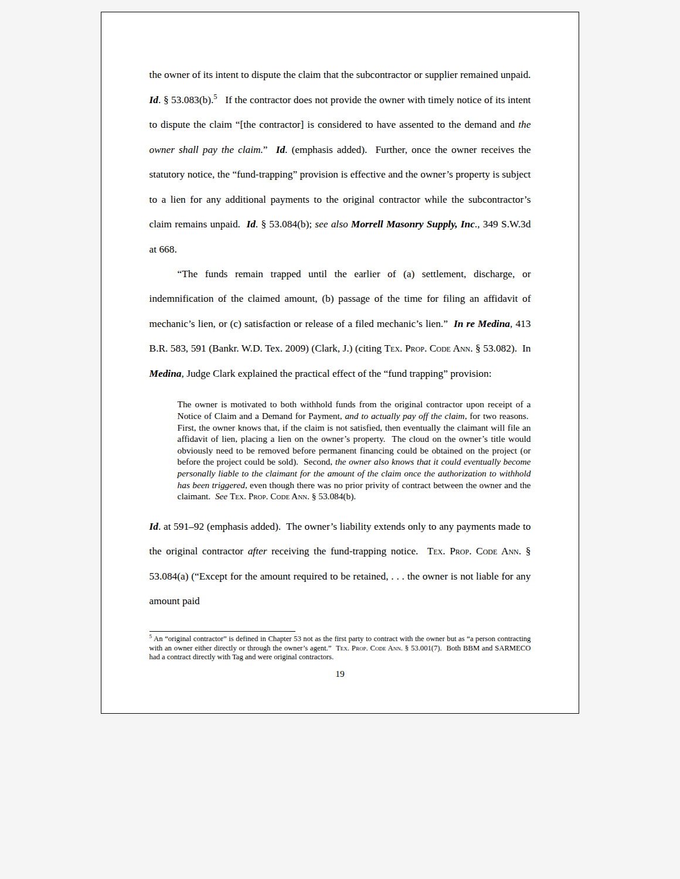the owner of its intent to dispute the claim that the subcontractor or supplier remained unpaid. Id. § 53.083(b).5 If the contractor does not provide the owner with timely notice of its intent to dispute the claim “[the contractor] is considered to have assented to the demand and the owner shall pay the claim.” Id. (emphasis added). Further, once the owner receives the statutory notice, the “fund-trapping” provision is effective and the owner’s property is subject to a lien for any additional payments to the original contractor while the subcontractor’s claim remains unpaid. Id. § 53.084(b); see also Morrell Masonry Supply, Inc., 349 S.W.3d at 668.
“The funds remain trapped until the earlier of (a) settlement, discharge, or indemnification of the claimed amount, (b) passage of the time for filing an affidavit of mechanic’s lien, or (c) satisfaction or release of a filed mechanic’s lien.” In re Medina, 413 B.R. 583, 591 (Bankr. W.D. Tex. 2009) (Clark, J.) (citing Tex. Prop. Code Ann. § 53.082). In Medina, Judge Clark explained the practical effect of the “fund trapping” provision:
The owner is motivated to both withhold funds from the original contractor upon receipt of a Notice of Claim and a Demand for Payment, and to actually pay off the claim, for two reasons. First, the owner knows that, if the claim is not satisfied, then eventually the claimant will file an affidavit of lien, placing a lien on the owner’s property. The cloud on the owner’s title would obviously need to be removed before permanent financing could be obtained on the project (or before the project could be sold). Second, the owner also knows that it could eventually become personally liable to the claimant for the amount of the claim once the authorization to withhold has been triggered, even though there was no prior privity of contract between the owner and the claimant. See Tex. Prop. Code Ann. § 53.084(b).
Id. at 591–92 (emphasis added). The owner’s liability extends only to any payments made to the original contractor after receiving the fund-trapping notice. Tex. Prop. Code Ann. § 53.084(a) (“Except for the amount required to be retained, . . . the owner is not liable for any amount paid
5 An “original contractor” is defined in Chapter 53 not as the first party to contract with the owner but as “a person contracting with an owner either directly or through the owner’s agent.” Tex. Prop. Code Ann. § 53.001(7). Both BBM and SARMECO had a contract directly with Tag and were original contractors.
19